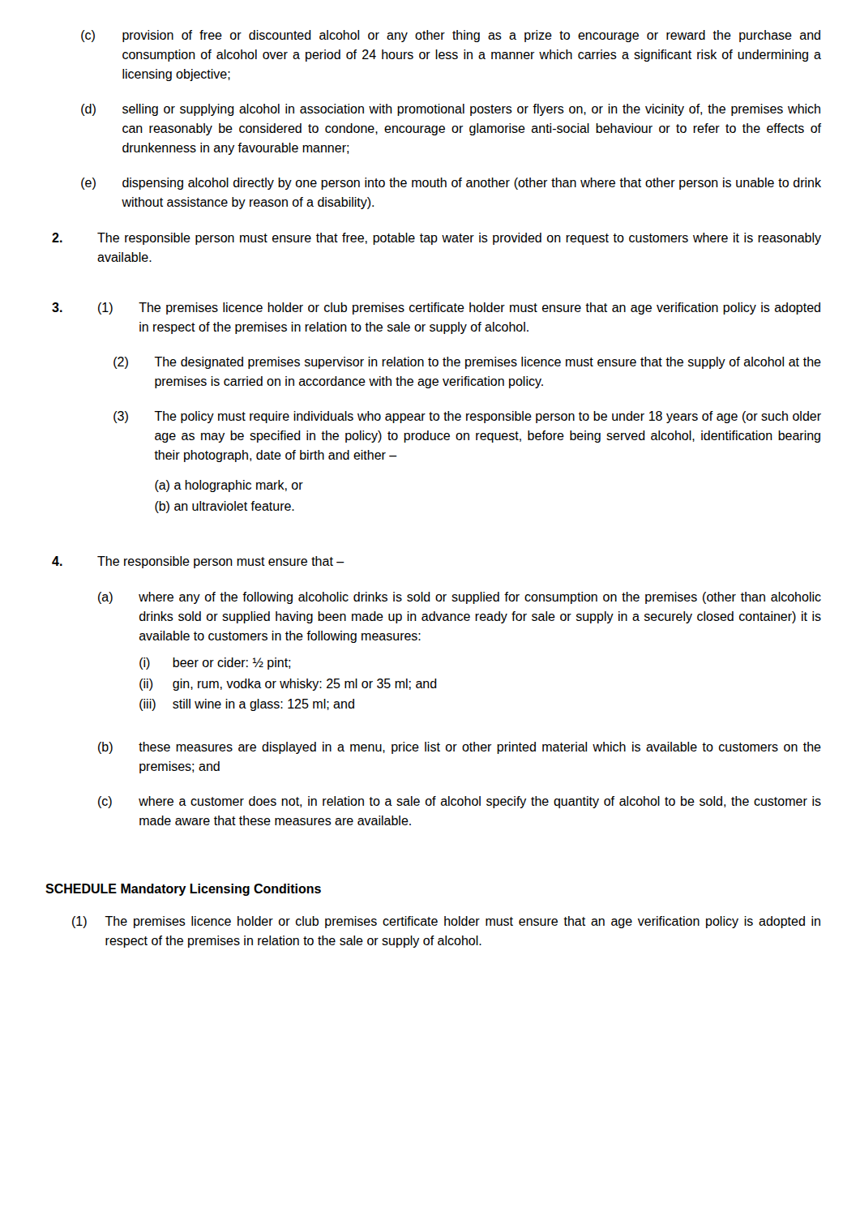(c)
provision of free or discounted alcohol or any other thing as a prize to encourage or reward the purchase and consumption of alcohol over a period of 24 hours or less in a manner which carries a significant risk of undermining a licensing objective;
(d)
selling or supplying alcohol in association with promotional posters or flyers on, or in the vicinity of, the premises which can reasonably be considered to condone, encourage or glamorise anti-social behaviour or to refer to the effects of drunkenness in any favourable manner;
(e)
dispensing alcohol directly by one person into the mouth of another (other than where that other person is unable to drink without assistance by reason of a disability).
2.
The responsible person must ensure that free, potable tap water is provided on request to customers where it is reasonably available.
3.
(1)
The premises licence holder or club premises certificate holder must ensure that an age verification policy is adopted in respect of the premises in relation to the sale or supply of alcohol.
(2)
The designated premises supervisor in relation to the premises licence must ensure that the supply of alcohol at the premises is carried on in accordance with the age verification policy.
(3)
The policy must require individuals who appear to the responsible person to be under 18 years of age (or such older age as may be specified in the policy) to produce on request, before being served alcohol, identification bearing their photograph, date of birth and either –
(a) a holographic mark, or
(b) an ultraviolet feature.
4.
The responsible person must ensure that –
(a)
where any of the following alcoholic drinks is sold or supplied for consumption on the premises (other than alcoholic drinks sold or supplied having been made up in advance ready for sale or supply in a securely closed container) it is available to customers in the following measures:
(i) beer or cider: ½ pint;
(ii) gin, rum, vodka or whisky: 25 ml or 35 ml; and
(iii) still wine in a glass: 125 ml; and
(b)
these measures are displayed in a menu, price list or other printed material which is available to customers on the premises; and
(c)
where a customer does not, in relation to a sale of alcohol specify the quantity of alcohol to be sold, the customer is made aware that these measures are available.
SCHEDULE Mandatory Licensing Conditions
(1)
The premises licence holder or club premises certificate holder must ensure that an age verification policy is adopted in respect of the premises in relation to the sale or supply of alcohol.